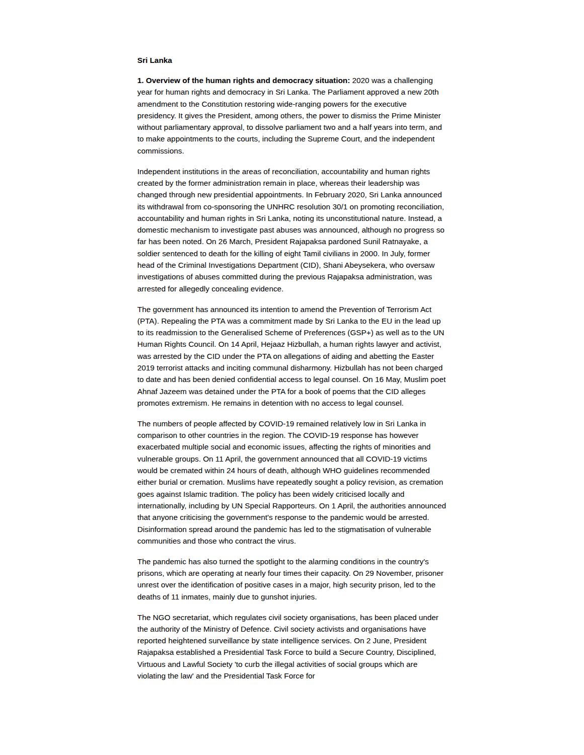Sri Lanka
1. Overview of the human rights and democracy situation: 2020 was a challenging year for human rights and democracy in Sri Lanka. The Parliament approved a new 20th amendment to the Constitution restoring wide-ranging powers for the executive presidency. It gives the President, among others, the power to dismiss the Prime Minister without parliamentary approval, to dissolve parliament two and a half years into term, and to make appointments to the courts, including the Supreme Court, and the independent commissions.
Independent institutions in the areas of reconciliation, accountability and human rights created by the former administration remain in place, whereas their leadership was changed through new presidential appointments. In February 2020, Sri Lanka announced its withdrawal from co-sponsoring the UNHRC resolution 30/1 on promoting reconciliation, accountability and human rights in Sri Lanka, noting its unconstitutional nature. Instead, a domestic mechanism to investigate past abuses was announced, although no progress so far has been noted. On 26 March, President Rajapaksa pardoned Sunil Ratnayake, a soldier sentenced to death for the killing of eight Tamil civilians in 2000. In July, former head of the Criminal Investigations Department (CID), Shani Abeysekera, who oversaw investigations of abuses committed during the previous Rajapaksa administration, was arrested for allegedly concealing evidence.
The government has announced its intention to amend the Prevention of Terrorism Act (PTA). Repealing the PTA was a commitment made by Sri Lanka to the EU in the lead up to its readmission to the Generalised Scheme of Preferences (GSP+) as well as to the UN Human Rights Council. On 14 April, Hejaaz Hizbullah, a human rights lawyer and activist, was arrested by the CID under the PTA on allegations of aiding and abetting the Easter 2019 terrorist attacks and inciting communal disharmony. Hizbullah has not been charged to date and has been denied confidential access to legal counsel. On 16 May, Muslim poet Ahnaf Jazeem was detained under the PTA for a book of poems that the CID alleges promotes extremism. He remains in detention with no access to legal counsel.
The numbers of people affected by COVID-19 remained relatively low in Sri Lanka in comparison to other countries in the region. The COVID-19 response has however exacerbated multiple social and economic issues, affecting the rights of minorities and vulnerable groups. On 11 April, the government announced that all COVID-19 victims would be cremated within 24 hours of death, although WHO guidelines recommended either burial or cremation. Muslims have repeatedly sought a policy revision, as cremation goes against Islamic tradition. The policy has been widely criticised locally and internationally, including by UN Special Rapporteurs. On 1 April, the authorities announced that anyone criticising the government's response to the pandemic would be arrested. Disinformation spread around the pandemic has led to the stigmatisation of vulnerable communities and those who contract the virus.
The pandemic has also turned the spotlight to the alarming conditions in the country's prisons, which are operating at nearly four times their capacity. On 29 November, prisoner unrest over the identification of positive cases in a major, high security prison, led to the deaths of 11 inmates, mainly due to gunshot injuries.
The NGO secretariat, which regulates civil society organisations, has been placed under the authority of the Ministry of Defence. Civil society activists and organisations have reported heightened surveillance by state intelligence services. On 2 June, President Rajapaksa established a Presidential Task Force to build a Secure Country, Disciplined, Virtuous and Lawful Society 'to curb the illegal activities of social groups which are violating the law' and the Presidential Task Force for